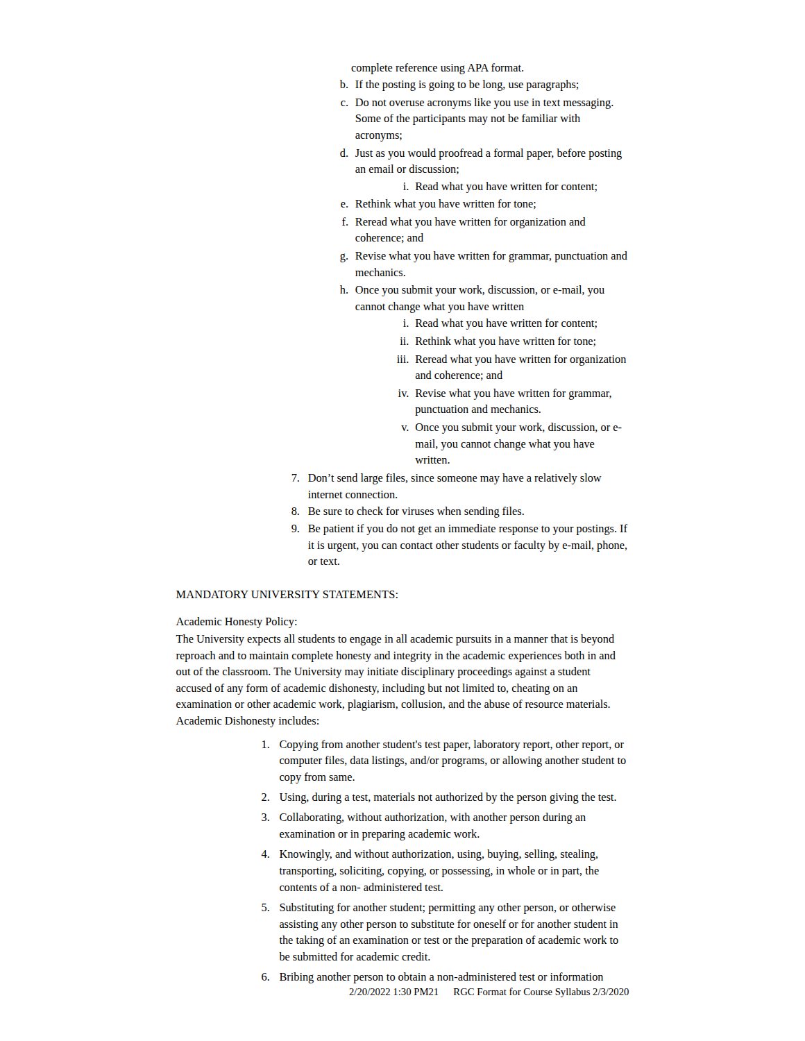complete reference using APA format.
If the posting is going to be long, use paragraphs;
Do not overuse acronyms like you use in text messaging. Some of the participants may not be familiar with acronyms;
Just as you would proofread a formal paper, before posting an email or discussion;
Read what you have written for content;
Rethink what you have written for tone;
Reread what you have written for organization and coherence; and
Revise what you have written for grammar, punctuation and mechanics.
Once you submit your work, discussion, or e-mail, you cannot change what you have written
Read what you have written for content;
Rethink what you have written for tone;
Reread what you have written for organization and coherence; and
Revise what you have written for grammar, punctuation and mechanics.
Once you submit your work, discussion, or e-mail, you cannot change what you have written.
Don’t send large files, since someone may have a relatively slow internet connection.
Be sure to check for viruses when sending files.
Be patient if you do not get an immediate response to your postings. If it is urgent, you can contact other students or faculty by e-mail, phone, or text.
MANDATORY UNIVERSITY STATEMENTS:
Academic Honesty Policy:
The University expects all students to engage in all academic pursuits in a manner that is beyond reproach and to maintain complete honesty and integrity in the academic experiences both in and out of the classroom. The University may initiate disciplinary proceedings against a student accused of any form of academic dishonesty, including but not limited to, cheating on an examination or other academic work, plagiarism, collusion, and the abuse of resource materials. Academic Dishonesty includes:
Copying from another student's test paper, laboratory report, other report, or computer files, data listings, and/or programs, or allowing another student to copy from same.
Using, during a test, materials not authorized by the person giving the test.
Collaborating, without authorization, with another person during an examination or in preparing academic work.
Knowingly, and without authorization, using, buying, selling, stealing, transporting, soliciting, copying, or possessing, in whole or in part, the contents of a non- administered test.
Substituting for another student; permitting any other person, or otherwise assisting any other person to substitute for oneself or for another student in the taking of an examination or test or the preparation of academic work to be submitted for academic credit.
Bribing another person to obtain a non-administered test or information
2/20/2022 1:30 PM21 RGC Format for Course Syllabus 2/3/2020